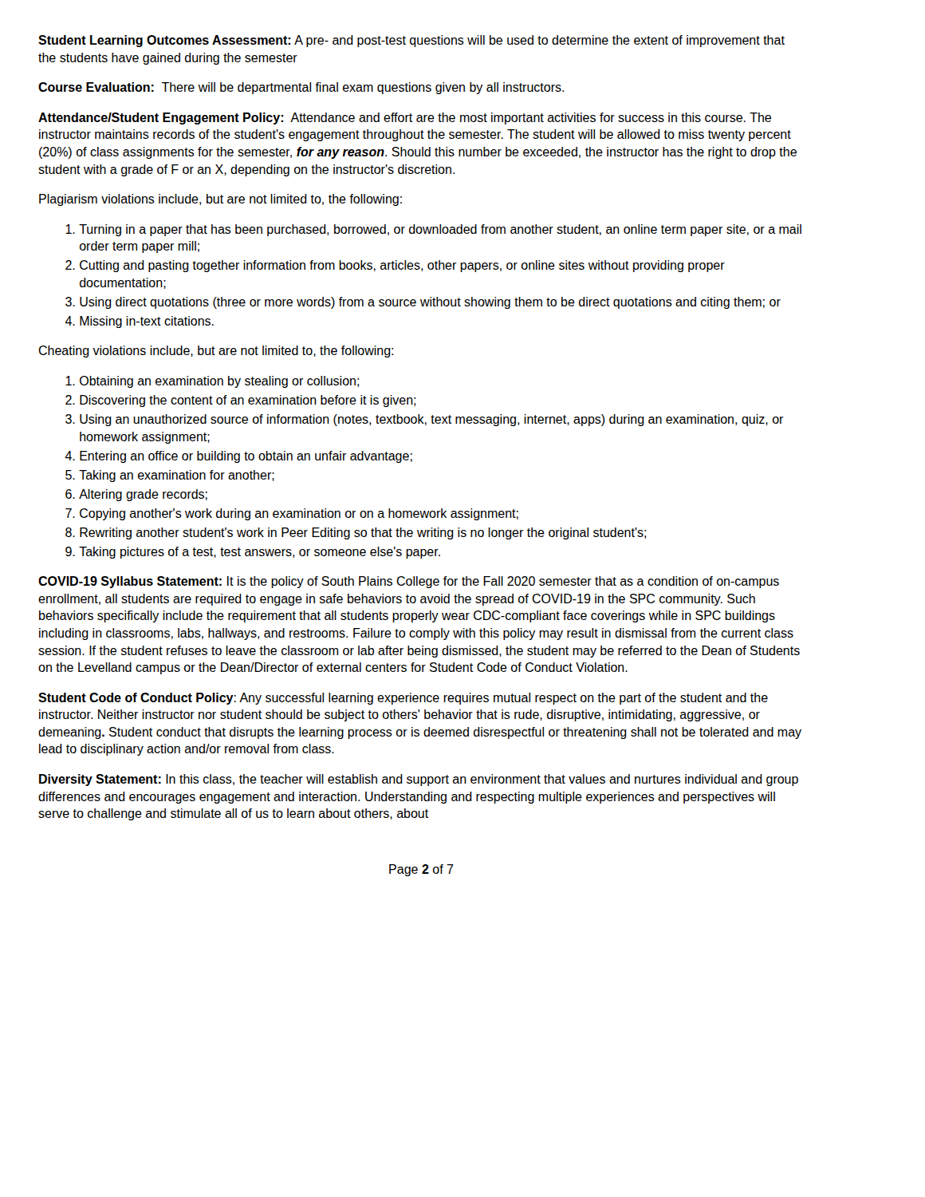Student Learning Outcomes Assessment: A pre- and post-test questions will be used to determine the extent of improvement that the students have gained during the semester
Course Evaluation: There will be departmental final exam questions given by all instructors.
Attendance/Student Engagement Policy: Attendance and effort are the most important activities for success in this course. The instructor maintains records of the student's engagement throughout the semester. The student will be allowed to miss twenty percent (20%) of class assignments for the semester, for any reason. Should this number be exceeded, the instructor has the right to drop the student with a grade of F or an X, depending on the instructor's discretion.
Plagiarism violations include, but are not limited to, the following:
Turning in a paper that has been purchased, borrowed, or downloaded from another student, an online term paper site, or a mail order term paper mill;
Cutting and pasting together information from books, articles, other papers, or online sites without providing proper documentation;
Using direct quotations (three or more words) from a source without showing them to be direct quotations and citing them; or
Missing in-text citations.
Cheating violations include, but are not limited to, the following:
Obtaining an examination by stealing or collusion;
Discovering the content of an examination before it is given;
Using an unauthorized source of information (notes, textbook, text messaging, internet, apps) during an examination, quiz, or homework assignment;
Entering an office or building to obtain an unfair advantage;
Taking an examination for another;
Altering grade records;
Copying another's work during an examination or on a homework assignment;
Rewriting another student's work in Peer Editing so that the writing is no longer the original student's;
Taking pictures of a test, test answers, or someone else's paper.
COVID-19 Syllabus Statement: It is the policy of South Plains College for the Fall 2020 semester that as a condition of on-campus enrollment, all students are required to engage in safe behaviors to avoid the spread of COVID-19 in the SPC community. Such behaviors specifically include the requirement that all students properly wear CDC-compliant face coverings while in SPC buildings including in classrooms, labs, hallways, and restrooms. Failure to comply with this policy may result in dismissal from the current class session. If the student refuses to leave the classroom or lab after being dismissed, the student may be referred to the Dean of Students on the Levelland campus or the Dean/Director of external centers for Student Code of Conduct Violation.
Student Code of Conduct Policy: Any successful learning experience requires mutual respect on the part of the student and the instructor. Neither instructor nor student should be subject to others' behavior that is rude, disruptive, intimidating, aggressive, or demeaning. Student conduct that disrupts the learning process or is deemed disrespectful or threatening shall not be tolerated and may lead to disciplinary action and/or removal from class.
Diversity Statement: In this class, the teacher will establish and support an environment that values and nurtures individual and group differences and encourages engagement and interaction. Understanding and respecting multiple experiences and perspectives will serve to challenge and stimulate all of us to learn about others, about
Page 2 of 7